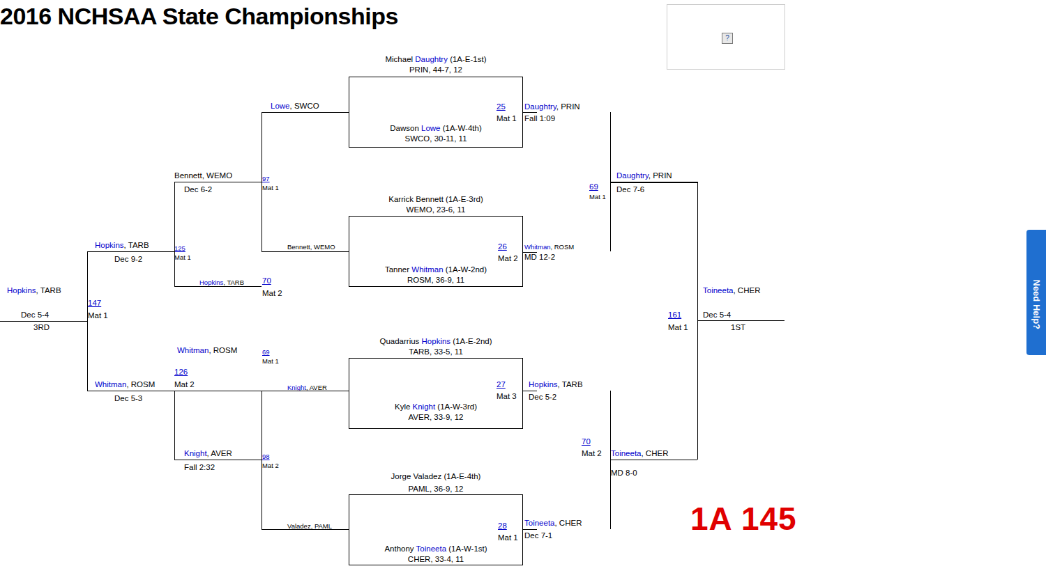2016 NCHSAA State Championships
?
Need Help?
1A 145
Michael Daughtry (1A-E-1st)
PRIN, 44-7, 12
Dawson Lowe (1A-W-4th)
SWCO, 30-11, 11
Karrick Bennett (1A-E-3rd)
WEMO, 23-6, 11
Tanner Whitman (1A-W-2nd)
ROSM, 36-9, 11
Quadarrius Hopkins (1A-E-2nd)
TARB, 33-5, 11
Kyle Knight (1A-W-3rd)
AVER, 33-9, 12
Jorge Valadez (1A-E-4th)
PAML, 36-9, 12
Anthony Toineeta (1A-W-1st)
CHER, 33-4, 11
25
Mat 1
26
Mat 2
27
Mat 3
28
Mat 1
Daughtry, PRIN
Fall 1:09
Whitman, ROSM
MD 12-2
Hopkins, TARB
Dec 5-2
Toineeta, CHER
Dec 7-1
69
Mat 1
Daughtry, PRIN
Dec 7-6
70
Mat 2
MD 8-0
Toineeta, CHER
161
Mat 1
Toineeta, CHER
Dec 5-4
1ST
Bennett, WEMO
97
Mat 1
Dec 6-2
Bennett, WEMO
Lowe, SWCO
Hopkins, TARB
125
Mat 1
Dec 9-2
Hopkins, TARB
70
Mat 2
Hopkins, TARB
147
Mat 1
Dec 5-4
3RD
Whitman, ROSM
69
Mat 1
126
Mat 2
Whitman, ROSM
Dec 5-3
Knight, AVER
Knight, AVER
98
Mat 2
Fall 2:32
Valadez, PAML